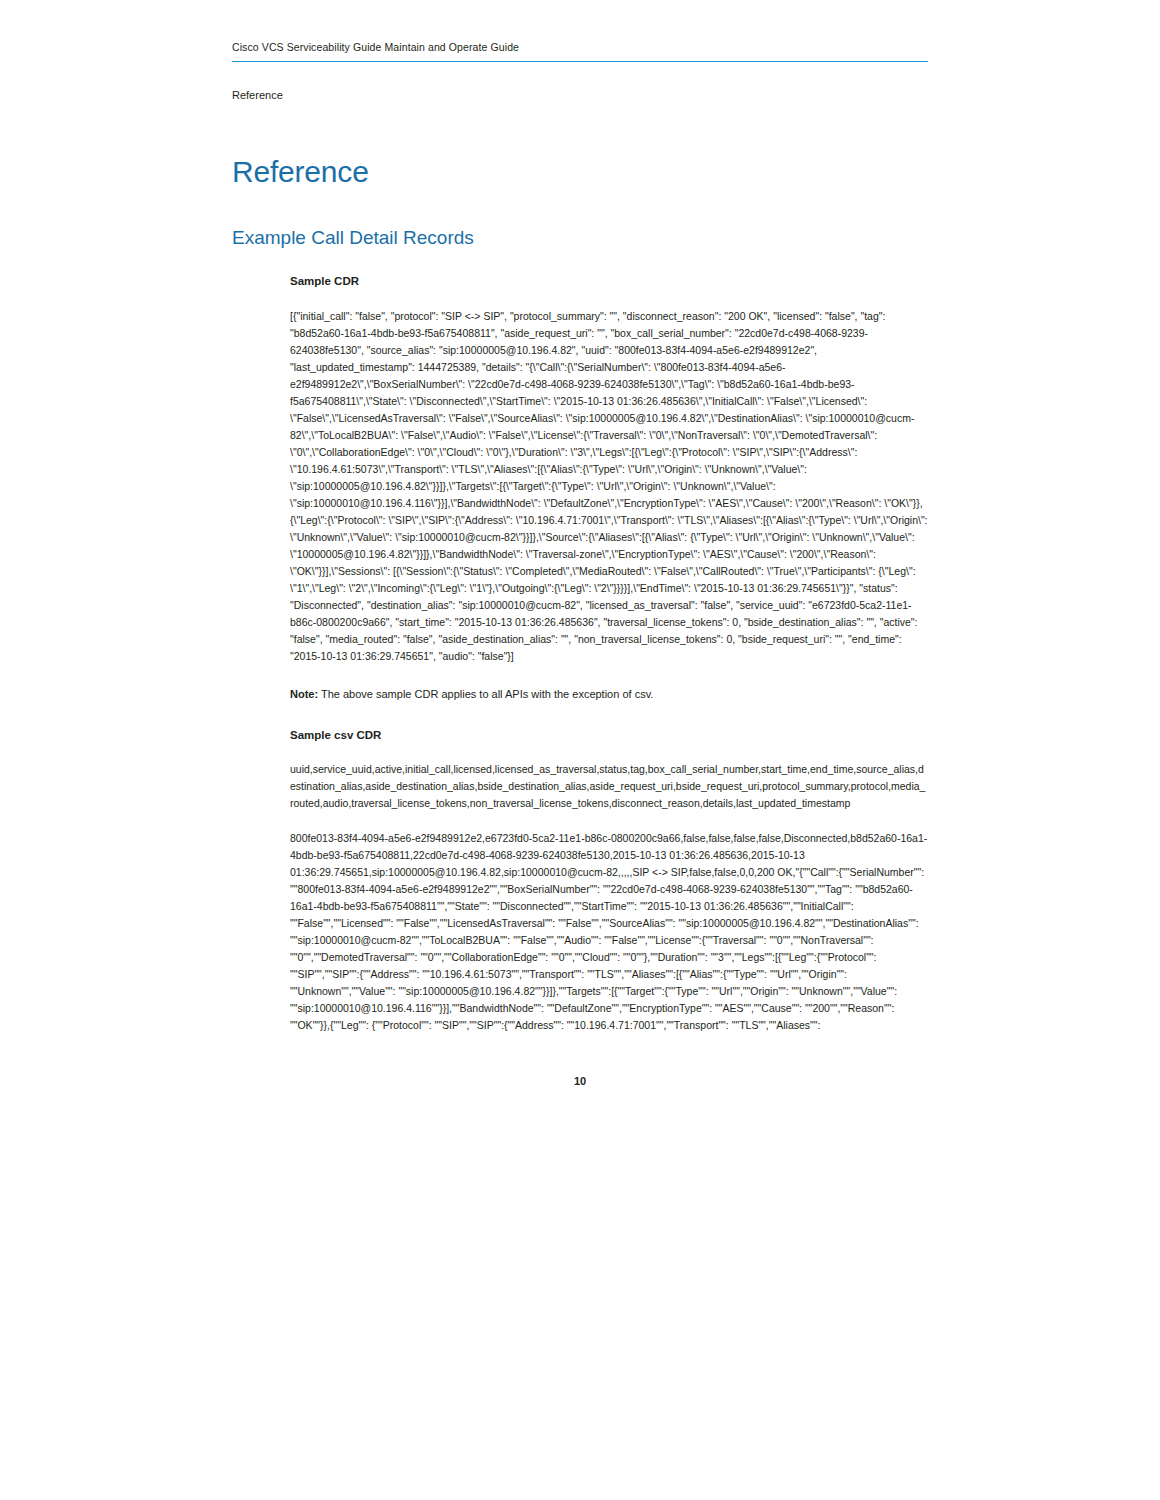Cisco VCS Serviceability Guide Maintain and Operate Guide
Reference
Reference
Example Call Detail Records
Sample CDR
[{"initial_call": "false", "protocol": "SIP <-> SIP", "protocol_summary": "", "disconnect_reason": "200 OK", "licensed": "false", "tag": "b8d52a60-16a1-4bdb-be93-f5a675408811", "aside_request_uri": "", "box_call_serial_number": "22cd0e7d-c498-4068-9239-624038fe5130", "source_alias": "sip:10000005@10.196.4.82", "uuid": "800fe013-83f4-4094-a5e6-e2f9489912e2", "last_updated_timestamp": 1444725389, "details": "{\"Call\":{\"SerialNumber\": \"800fe013-83f4-4094-a5e6-e2f9489912e2\",\"BoxSerialNumber\": \"22cd0e7d-c498-4068-9239-624038fe5130\",\"Tag\": \"b8d52a60-16a1-4bdb-be93-f5a675408811\",\"State\": \"Disconnected\",\"StartTime\": \"2015-10-13 01:36:26.485636\",\"InitialCall\": \"False\",\"Licensed\": \"False\",\"LicensedAsTraversal\": \"False\",\"SourceAlias\": \"sip:10000005@10.196.4.82\",\"DestinationAlias\": \"sip:10000010@cucm-82\",\"ToLocalB2BUA\": \"False\",\"Audio\": \"False\",\"License\":{\"Traversal\": \"0\",\"NonTraversal\": \"0\",\"DemotedTraversal\": \"0\",\"CollaborationEdge\": \"0\",\"Cloud\": \"0\"},\"Duration\": \"3\",\"Legs\":[{\"Leg\":{\"Protocol\": \"SIP\",\"SIP\":{\"Address\": \"10.196.4.61:5073\",\"Transport\": \"TLS\",\"Aliases\":[{\"Alias\":{\"Type\": \"Url\",\"Origin\": \"Unknown\",\"Value\": \"sip:10000005@10.196.4.82\"}}]},\"Targets\":[{\"Target\":{\"Type\": \"Url\",\"Origin\": \"Unknown\",\"Value\": \"sip:10000010@10.196.4.116\"}}],\"BandwidthNode\": \"DefaultZone\",\"EncryptionType\": \"AES\",\"Cause\": \"200\",\"Reason\": \"OK\"}},{\"Leg\":{\"Protocol\": \"SIP\",\"SIP\":{\"Address\": \"10.196.4.71:7001\",\"Transport\": \"TLS\",\"Aliases\":[{\"Alias\":{\"Type\": \"Url\",\"Origin\": \"Unknown\",\"Value\": \"sip:10000010@cucm-82\"}}]},\"Source\":{\"Aliases\":[{\"Alias\": {\"Type\": \"Url\",\"Origin\": \"Unknown\",\"Value\": \"10000005@10.196.4.82\"}}]},\"BandwidthNode\": \"Traversal-zone\",\"EncryptionType\": \"AES\",\"Cause\": \"200\",\"Reason\": \"OK\"}}],\"Sessions\": [{\"Session\":{\"Status\": \"Completed\",\"MediaRouted\": \"False\",\"CallRouted\": \"True\",\"Participants\": {\"Leg\": \"1\",\"Leg\": \"2\",\"Incoming\":{\"Leg\": \"1\"},\"Outgoing\":{\"Leg\": \"2\"}}}}],\"EndTime\": \"2015-10-13 01:36:29.745651\"}}", "status": "Disconnected", "destination_alias": "sip:10000010@cucm-82", "licensed_as_traversal": "false", "service_uuid": "e6723fd0-5ca2-11e1-b86c-0800200c9a66", "start_time": "2015-10-13 01:36:26.485636", "traversal_license_tokens": 0, "bside_destination_alias": "", "active": "false", "media_routed": "false", "aside_destination_alias": "", "non_traversal_license_tokens": 0, "bside_request_uri": "", "end_time": "2015-10-13 01:36:29.745651", "audio": "false"}]
Note: The above sample CDR applies to all APIs with the exception of csv.
Sample csv CDR
uuid,service_uuid,active,initial_call,licensed,licensed_as_traversal,status,tag,box_call_serial_number,start_time,end_time,source_alias,destination_alias,aside_destination_alias,bside_destination_alias,aside_request_uri,bside_request_uri,protocol_summary,protocol,media_routed,audio,traversal_license_tokens,non_traversal_license_tokens,disconnect_reason,details,last_updated_timestamp
800fe013-83f4-4094-a5e6-e2f9489912e2,e6723fd0-5ca2-11e1-b86c-0800200c9a66,false,false,false,false,Disconnected,b8d52a60-16a1-4bdb-be93-f5a675408811,22cd0e7d-c498-4068-9239-624038fe5130,2015-10-13 01:36:26.485636,2015-10-13 01:36:29.745651,sip:10000005@10.196.4.82,sip:10000010@cucm-82,,,,,SIP <-> SIP,false,false,0,0,200 OK,"{""Call"":{""SerialNumber"": ""800fe013-83f4-4094-a5e6-e2f9489912e2"",""BoxSerialNumber"": ""22cd0e7d-c498-4068-9239-624038fe5130"",""Tag"": ""b8d52a60-16a1-4bdb-be93-f5a675408811"",""State"": ""Disconnected"",""StartTime"": ""2015-10-13 01:36:26.485636"",""InitialCall"": ""False"",""Licensed"": ""False"",""LicensedAsTraversal"": ""False"",""SourceAlias"": ""sip:10000005@10.196.4.82"",""DestinationAlias"": ""sip:10000010@cucm-82"",""ToLocalB2BUA"": ""False"",""Audio"": ""False"",""License"":{""Traversal"": ""0"",""NonTraversal"": ""0"",""DemotedTraversal"": ""0"",""CollaborationEdge"": ""0"",""Cloud"": ""0""},""Duration"": ""3"",""Legs"":[{""Leg"":{""Protocol"": ""SIP"",""SIP"":{""Address"": ""10.196.4.61:5073"",""Transport"": ""TLS"",""Aliases"":[{""Alias"":{""Type"": ""Url"",""Origin"": ""Unknown"",""Value"": ""sip:10000005@10.196.4.82""}}]},""Targets"":[{""Target"":{""Type"": ""Url"",""Origin"": ""Unknown"",""Value"": ""sip:10000010@10.196.4.116""}}],""BandwidthNode"": ""DefaultZone"",""EncryptionType"": ""AES"",""Cause"": ""200"",""Reason"": ""OK""}},{""Leg"": {""Protocol"": ""SIP"",""SIP"":{""Address"": ""10.196.4.71:7001"",""Transport"": ""TLS"",""Aliases"":
10